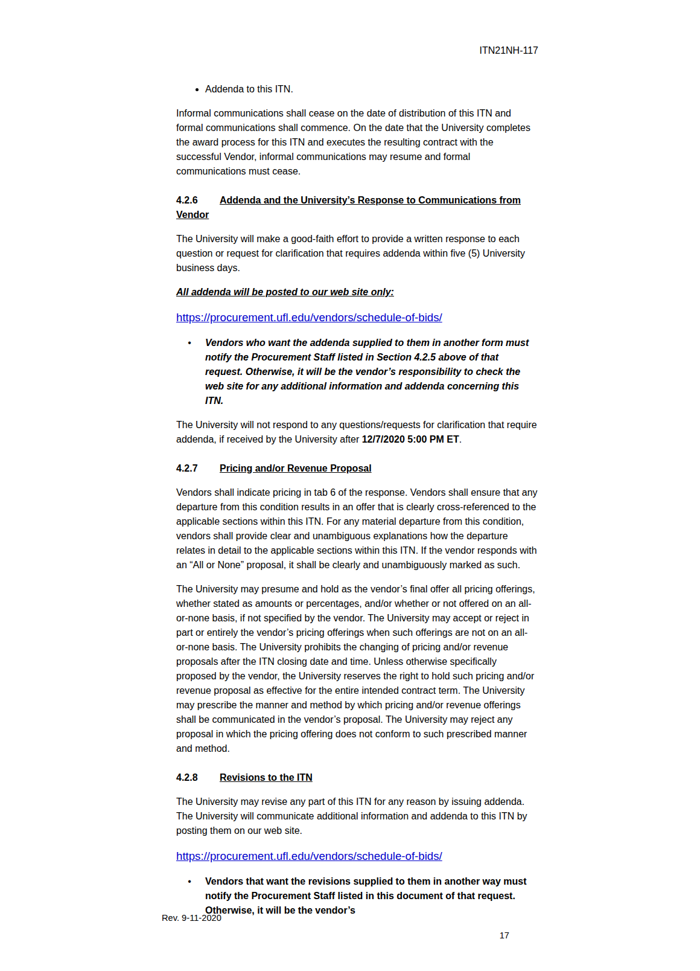ITN21NH-117
Addenda to this ITN.
Informal communications shall cease on the date of distribution of this ITN and formal communications shall commence. On the date that the University completes the award process for this ITN and executes the resulting contract with the successful Vendor, informal communications may resume and formal communications must cease.
4.2.6 Addenda and the University’s Response to Communications from Vendor
The University will make a good-faith effort to provide a written response to each question or request for clarification that requires addenda within five (5) University business days.
All addenda will be posted to our web site only:
https://procurement.ufl.edu/vendors/schedule-of-bids/
Vendors who want the addenda supplied to them in another form must notify the Procurement Staff listed in Section 4.2.5 above of that request. Otherwise, it will be the vendor’s responsibility to check the web site for any additional information and addenda concerning this ITN.
The University will not respond to any questions/requests for clarification that require addenda, if received by the University after 12/7/2020 5:00 PM ET.
4.2.7 Pricing and/or Revenue Proposal
Vendors shall indicate pricing in tab 6 of the response. Vendors shall ensure that any departure from this condition results in an offer that is clearly cross-referenced to the applicable sections within this ITN. For any material departure from this condition, vendors shall provide clear and unambiguous explanations how the departure relates in detail to the applicable sections within this ITN. If the vendor responds with an “All or None” proposal, it shall be clearly and unambiguously marked as such.
The University may presume and hold as the vendor’s final offer all pricing offerings, whether stated as amounts or percentages, and/or whether or not offered on an all-or-none basis, if not specified by the vendor. The University may accept or reject in part or entirely the vendor’s pricing offerings when such offerings are not on an all-or-none basis. The University prohibits the changing of pricing and/or revenue proposals after the ITN closing date and time. Unless otherwise specifically proposed by the vendor, the University reserves the right to hold such pricing and/or revenue proposal as effective for the entire intended contract term. The University may prescribe the manner and method by which pricing and/or revenue offerings shall be communicated in the vendor’s proposal. The University may reject any proposal in which the pricing offering does not conform to such prescribed manner and method.
4.2.8 Revisions to the ITN
The University may revise any part of this ITN for any reason by issuing addenda. The University will communicate additional information and addenda to this ITN by posting them on our web site.
https://procurement.ufl.edu/vendors/schedule-of-bids/
Vendors that want the revisions supplied to them in another way must notify the Procurement Staff listed in this document of that request. Otherwise, it will be the vendor’s
Rev. 9-11-2020
17